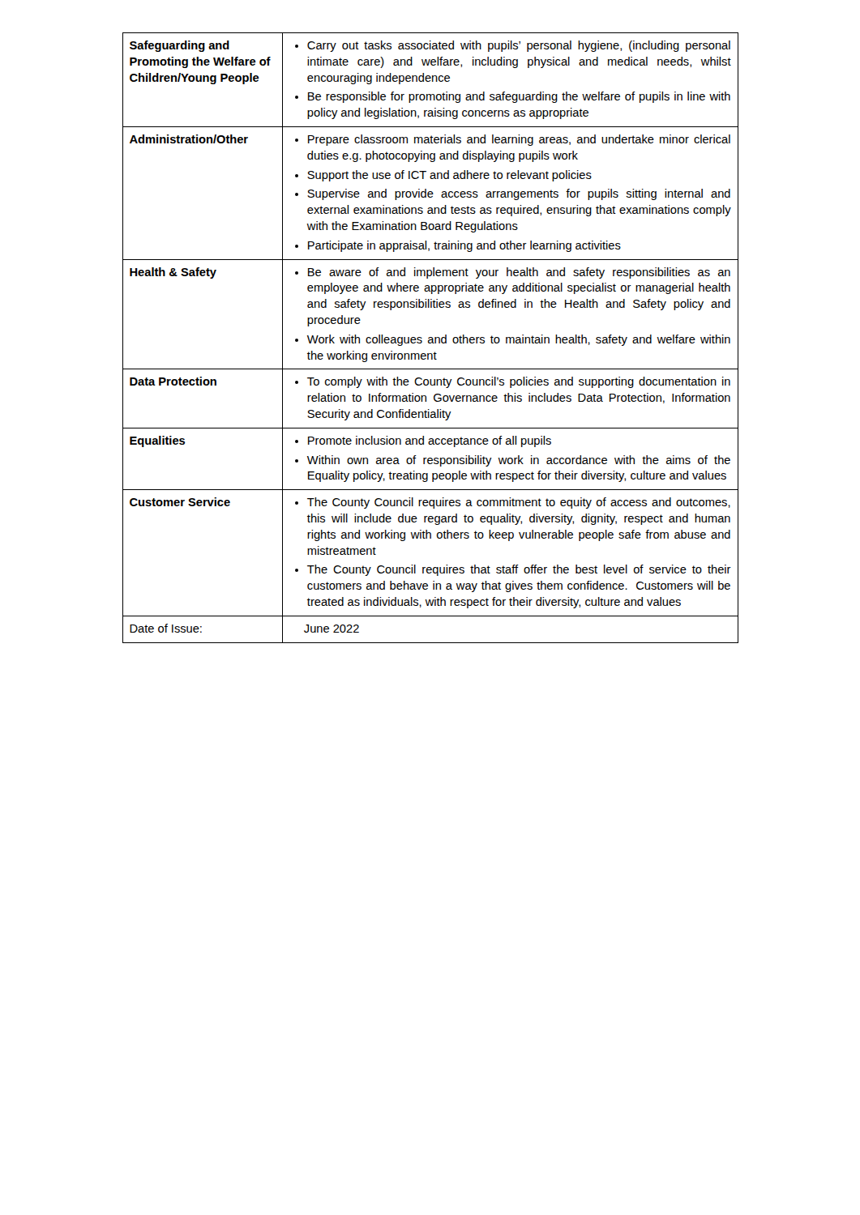| Safeguarding and Promoting the Welfare of Children/Young People | Carry out tasks associated with pupils’ personal hygiene, (including personal intimate care) and welfare, including physical and medical needs, whilst encouraging independence Be responsible for promoting and safeguarding the welfare of pupils in line with policy and legislation, raising concerns as appropriate |
| Administration/Other | Prepare classroom materials and learning areas, and undertake minor clerical duties e.g. photocopying and displaying pupils work Support the use of ICT and adhere to relevant policies Supervise and provide access arrangements for pupils sitting internal and external examinations and tests as required, ensuring that examinations comply with the Examination Board Regulations Participate in appraisal, training and other learning activities |
| Health & Safety | Be aware of and implement your health and safety responsibilities as an employee and where appropriate any additional specialist or managerial health and safety responsibilities as defined in the Health and Safety policy and procedure Work with colleagues and others to maintain health, safety and welfare within the working environment |
| Data Protection | To comply with the County Council’s policies and supporting documentation in relation to Information Governance this includes Data Protection, Information Security and Confidentiality |
| Equalities | Promote inclusion and acceptance of all pupils Within own area of responsibility work in accordance with the aims of the Equality policy, treating people with respect for their diversity, culture and values |
| Customer Service | The County Council requires a commitment to equity of access and outcomes, this will include due regard to equality, diversity, dignity, respect and human rights and working with others to keep vulnerable people safe from abuse and mistreatment The County Council requires that staff offer the best level of service to their customers and behave in a way that gives them confidence. Customers will be treated as individuals, with respect for their diversity, culture and values |
| Date of Issue: | June 2022 |